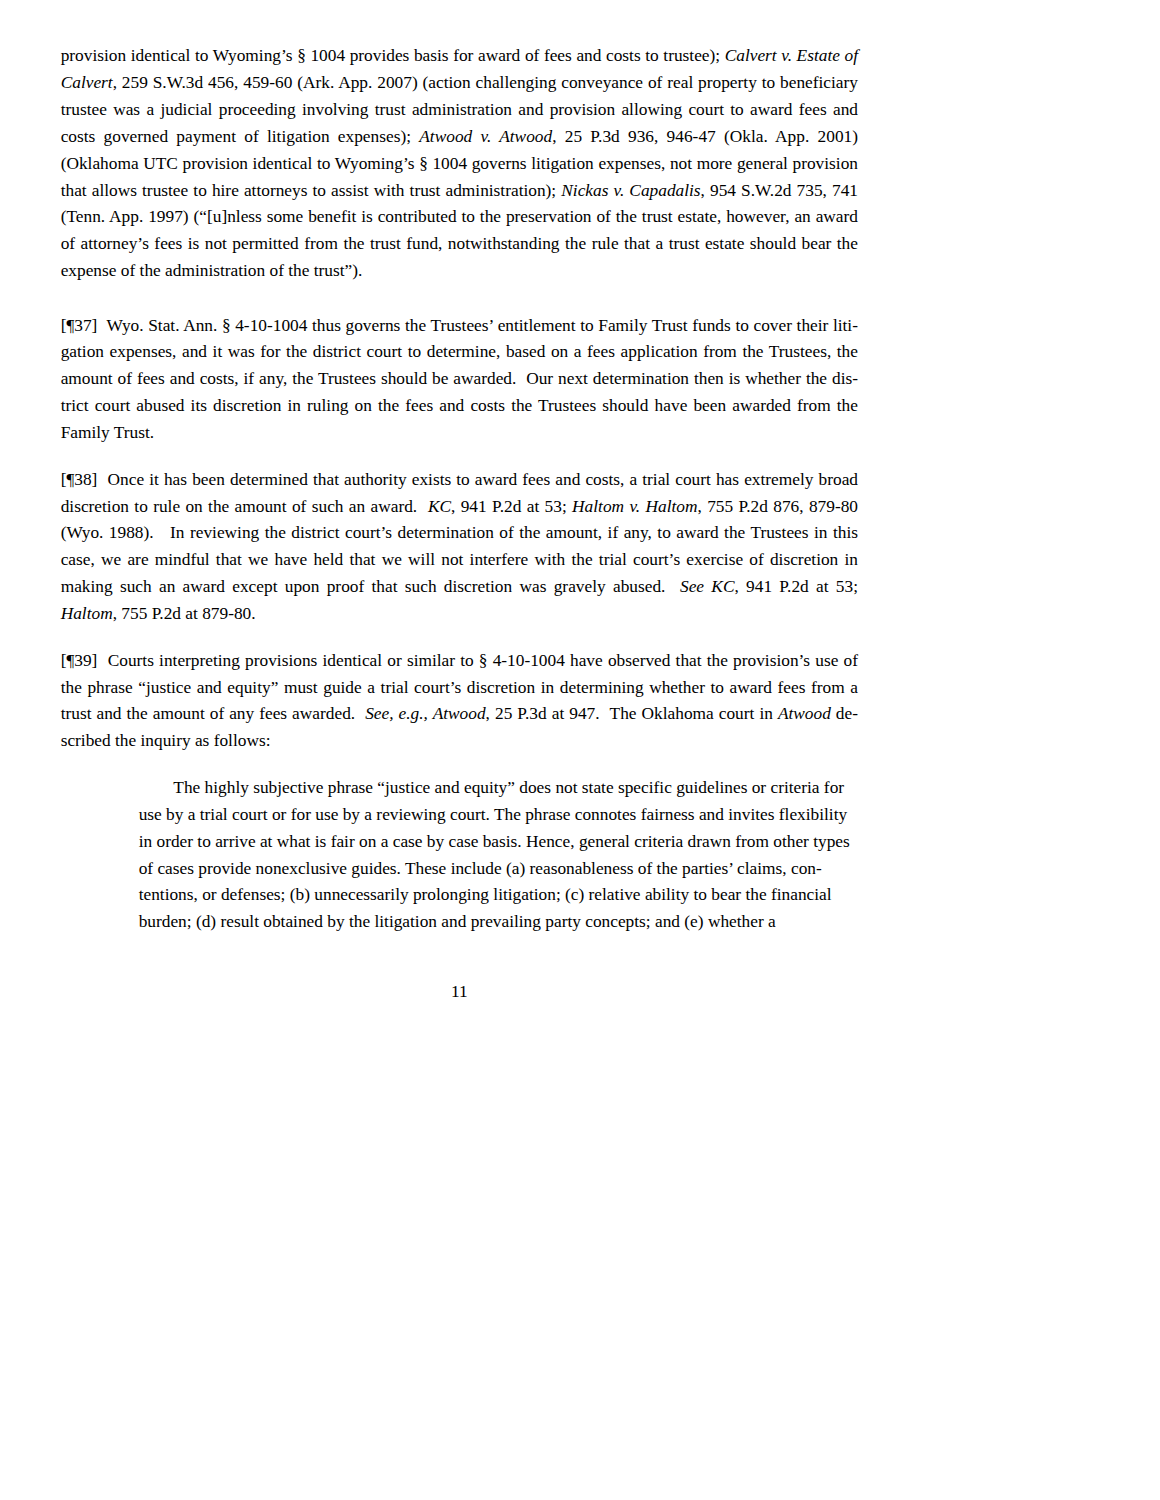provision identical to Wyoming’s § 1004 provides basis for award of fees and costs to trustee); Calvert v. Estate of Calvert, 259 S.W.3d 456, 459-60 (Ark. App. 2007) (action challenging conveyance of real property to beneficiary trustee was a judicial proceeding involving trust administration and provision allowing court to award fees and costs governed payment of litigation expenses); Atwood v. Atwood, 25 P.3d 936, 946-47 (Okla. App. 2001) (Oklahoma UTC provision identical to Wyoming’s § 1004 governs litigation expenses, not more general provision that allows trustee to hire attorneys to assist with trust administration); Nickas v. Capadalis, 954 S.W.2d 735, 741 (Tenn. App. 1997) (“[u]nless some benefit is contributed to the preservation of the trust estate, however, an award of attorney’s fees is not permitted from the trust fund, notwithstanding the rule that a trust estate should bear the expense of the administration of the trust”).
[¶37] Wyo. Stat. Ann. § 4-10-1004 thus governs the Trustees’ entitlement to Family Trust funds to cover their litigation expenses, and it was for the district court to determine, based on a fees application from the Trustees, the amount of fees and costs, if any, the Trustees should be awarded. Our next determination then is whether the district court abused its discretion in ruling on the fees and costs the Trustees should have been awarded from the Family Trust.
[¶38] Once it has been determined that authority exists to award fees and costs, a trial court has extremely broad discretion to rule on the amount of such an award. KC, 941 P.2d at 53; Haltom v. Haltom, 755 P.2d 876, 879-80 (Wyo. 1988). In reviewing the district court’s determination of the amount, if any, to award the Trustees in this case, we are mindful that we have held that we will not interfere with the trial court’s exercise of discretion in making such an award except upon proof that such discretion was gravely abused. See KC, 941 P.2d at 53; Haltom, 755 P.2d at 879-80.
[¶39] Courts interpreting provisions identical or similar to § 4-10-1004 have observed that the provision’s use of the phrase “justice and equity” must guide a trial court’s discretion in determining whether to award fees from a trust and the amount of any fees awarded. See, e.g., Atwood, 25 P.3d at 947. The Oklahoma court in Atwood described the inquiry as follows:
The highly subjective phrase “justice and equity” does not state specific guidelines or criteria for use by a trial court or for use by a reviewing court. The phrase connotes fairness and invites flexibility in order to arrive at what is fair on a case by case basis. Hence, general criteria drawn from other types of cases provide nonexclusive guides. These include (a) reasonableness of the parties’ claims, contentions, or defenses; (b) unnecessarily prolonging litigation; (c) relative ability to bear the financial burden; (d) result obtained by the litigation and prevailing party concepts; and (e) whether a
11